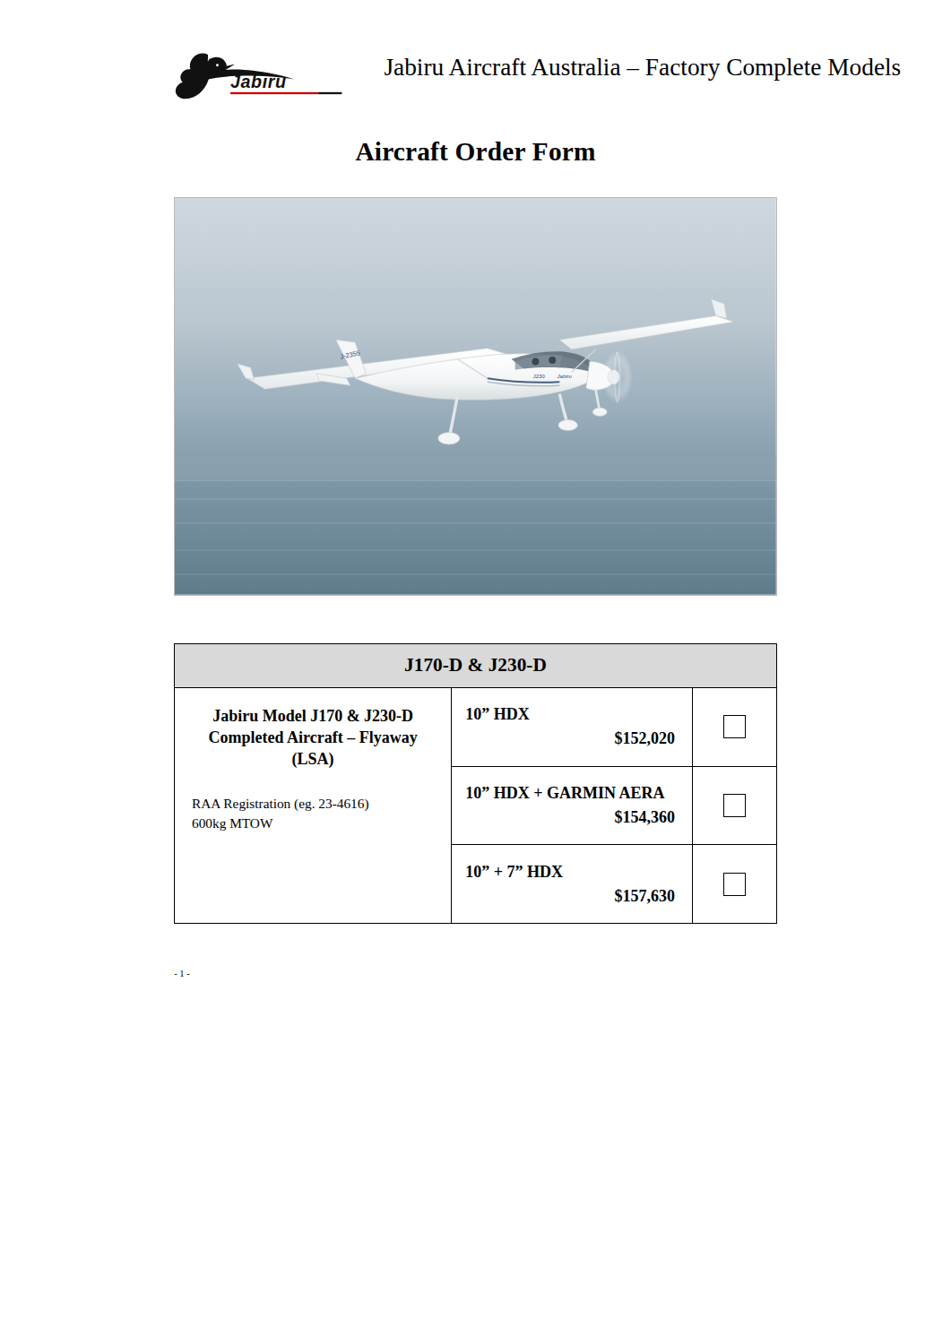Jabiru
Jabiru Aircraft Australia – Factory Complete Models
Aircraft Order Form
J-2355 J230 Jabiru
| J170-D & J230-D |
| --- |
| Jabiru Model J170 & J230-D Completed Aircraft – Flyaway (LSA) RAA Registration (eg. 23-4616) 600kg MTOW | 10” HDX $152,020 | |
| 10” HDX + GARMIN AERA $154,360 | |
| 10” + 7” HDX $157,630 | |
- 1 -